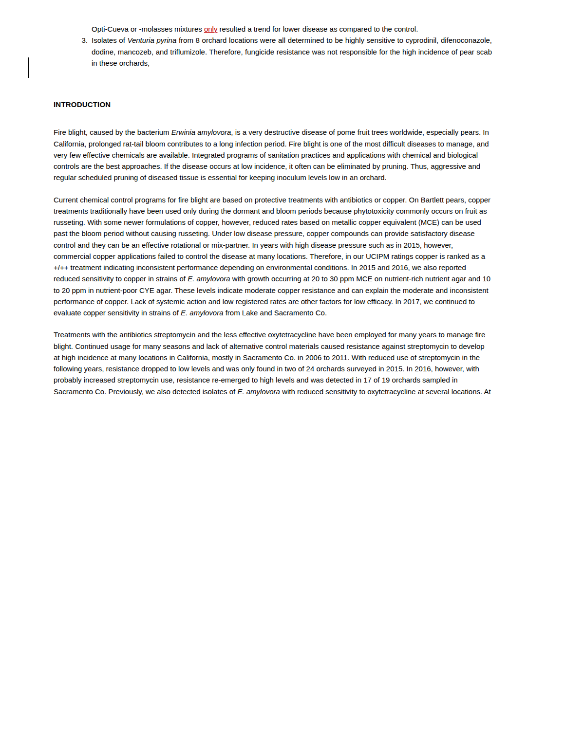Opti-Cueva or -molasses mixtures only resulted a trend for lower disease as compared to the control.
3. Isolates of Venturia pyrina from 8 orchard locations were all determined to be highly sensitive to cyprodinil, difenoconazole, dodine, mancozeb, and triflumizole. Therefore, fungicide resistance was not responsible for the high incidence of pear scab in these orchards,
INTRODUCTION
Fire blight, caused by the bacterium Erwinia amylovora, is a very destructive disease of pome fruit trees worldwide, especially pears. In California, prolonged rat-tail bloom contributes to a long infection period. Fire blight is one of the most difficult diseases to manage, and very few effective chemicals are available. Integrated programs of sanitation practices and applications with chemical and biological controls are the best approaches. If the disease occurs at low incidence, it often can be eliminated by pruning. Thus, aggressive and regular scheduled pruning of diseased tissue is essential for keeping inoculum levels low in an orchard.
Current chemical control programs for fire blight are based on protective treatments with antibiotics or copper. On Bartlett pears, copper treatments traditionally have been used only during the dormant and bloom periods because phytotoxicity commonly occurs on fruit as russeting. With some newer formulations of copper, however, reduced rates based on metallic copper equivalent (MCE) can be used past the bloom period without causing russeting. Under low disease pressure, copper compounds can provide satisfactory disease control and they can be an effective rotational or mix-partner. In years with high disease pressure such as in 2015, however, commercial copper applications failed to control the disease at many locations. Therefore, in our UCIPM ratings copper is ranked as a +/++ treatment indicating inconsistent performance depending on environmental conditions. In 2015 and 2016, we also reported reduced sensitivity to copper in strains of E. amylovora with growth occurring at 20 to 30 ppm MCE on nutrient-rich nutrient agar and 10 to 20 ppm in nutrient-poor CYE agar. These levels indicate moderate copper resistance and can explain the moderate and inconsistent performance of copper. Lack of systemic action and low registered rates are other factors for low efficacy. In 2017, we continued to evaluate copper sensitivity in strains of E. amylovora from Lake and Sacramento Co.
Treatments with the antibiotics streptomycin and the less effective oxytetracycline have been employed for many years to manage fire blight. Continued usage for many seasons and lack of alternative control materials caused resistance against streptomycin to develop at high incidence at many locations in California, mostly in Sacramento Co. in 2006 to 2011. With reduced use of streptomycin in the following years, resistance dropped to low levels and was only found in two of 24 orchards surveyed in 2015. In 2016, however, with probably increased streptomycin use, resistance re-emerged to high levels and was detected in 17 of 19 orchards sampled in Sacramento Co. Previously, we also detected isolates of E. amylovora with reduced sensitivity to oxytetracycline at several locations. At